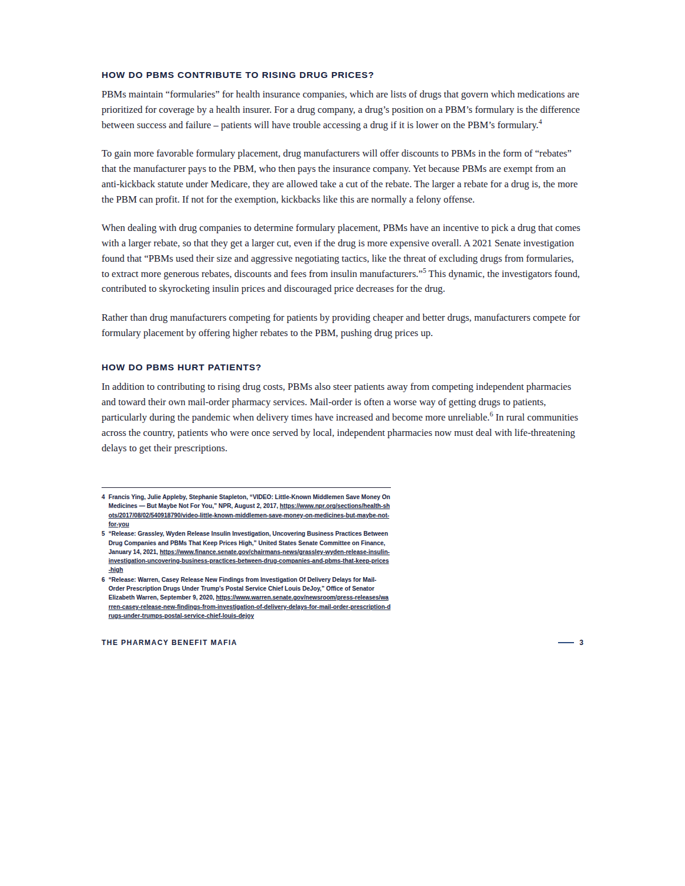How do PBMs contribute to rising drug prices?
PBMs maintain “formularies” for health insurance companies, which are lists of drugs that govern which medications are prioritized for coverage by a health insurer. For a drug company, a drug’s position on a PBM’s formulary is the difference between success and failure – patients will have trouble accessing a drug if it is lower on the PBM’s formulary.4
To gain more favorable formulary placement, drug manufacturers will offer discounts to PBMs in the form of “rebates” that the manufacturer pays to the PBM, who then pays the insurance company. Yet because PBMs are exempt from an anti-kickback statute under Medicare, they are allowed take a cut of the rebate. The larger a rebate for a drug is, the more the PBM can profit. If not for the exemption, kickbacks like this are normally a felony offense.
When dealing with drug companies to determine formulary placement, PBMs have an incentive to pick a drug that comes with a larger rebate, so that they get a larger cut, even if the drug is more expensive overall. A 2021 Senate investigation found that “PBMs used their size and aggressive negotiating tactics, like the threat of excluding drugs from formularies, to extract more generous rebates, discounts and fees from insulin manufacturers.”5 This dynamic, the investigators found, contributed to skyrocketing insulin prices and discouraged price decreases for the drug.
Rather than drug manufacturers competing for patients by providing cheaper and better drugs, manufacturers compete for formulary placement by offering higher rebates to the PBM, pushing drug prices up.
How do PBMs hurt patients?
In addition to contributing to rising drug costs, PBMs also steer patients away from competing independent pharmacies and toward their own mail-order pharmacy services. Mail-order is often a worse way of getting drugs to patients, particularly during the pandemic when delivery times have increased and become more unreliable.6 In rural communities across the country, patients who were once served by local, independent pharmacies now must deal with life-threatening delays to get their prescriptions.
4 Francis Ying, Julie Appleby, Stephanie Stapleton, “VIDEO: Little-Known Middlemen Save Money On Medicines — But Maybe Not For You,” NPR, August 2, 2017, https://www.npr.org/sections/health-shots/2017/08/02/540918790/video-little-known-middlemen-save-money-on-medicines-but-maybe-not-for-you
5“Release: Grassley, Wyden Release Insulin Investigation, Uncovering Business Practices Between Drug Companies and PBMs That Keep Prices High,” United States Senate Committee on Finance, January 14, 2021, https://www.finance.senate.gov/chairmans-news/grassley-wyden-release-insulin-investigation-uncovering-business-practices-between-drug-companies-and-pbms-that-keep-prices-high
6“Release: Warren, Casey Release New Findings from Investigation Of Delivery Delays for Mail-Order Prescription Drugs Under Trump’s Postal Service Chief Louis DeJoy,” Office of Senator Elizabeth Warren, September 9, 2020, https://www.warren.senate.gov/newsroom/press-releases/warren-casey-release-new-findings-from-investigation-of-delivery-delays-for-mail-order-prescription-drugs-under-trumps-postal-service-chief-louis-dejoy
The Pharmacy Benefit Mafia 3